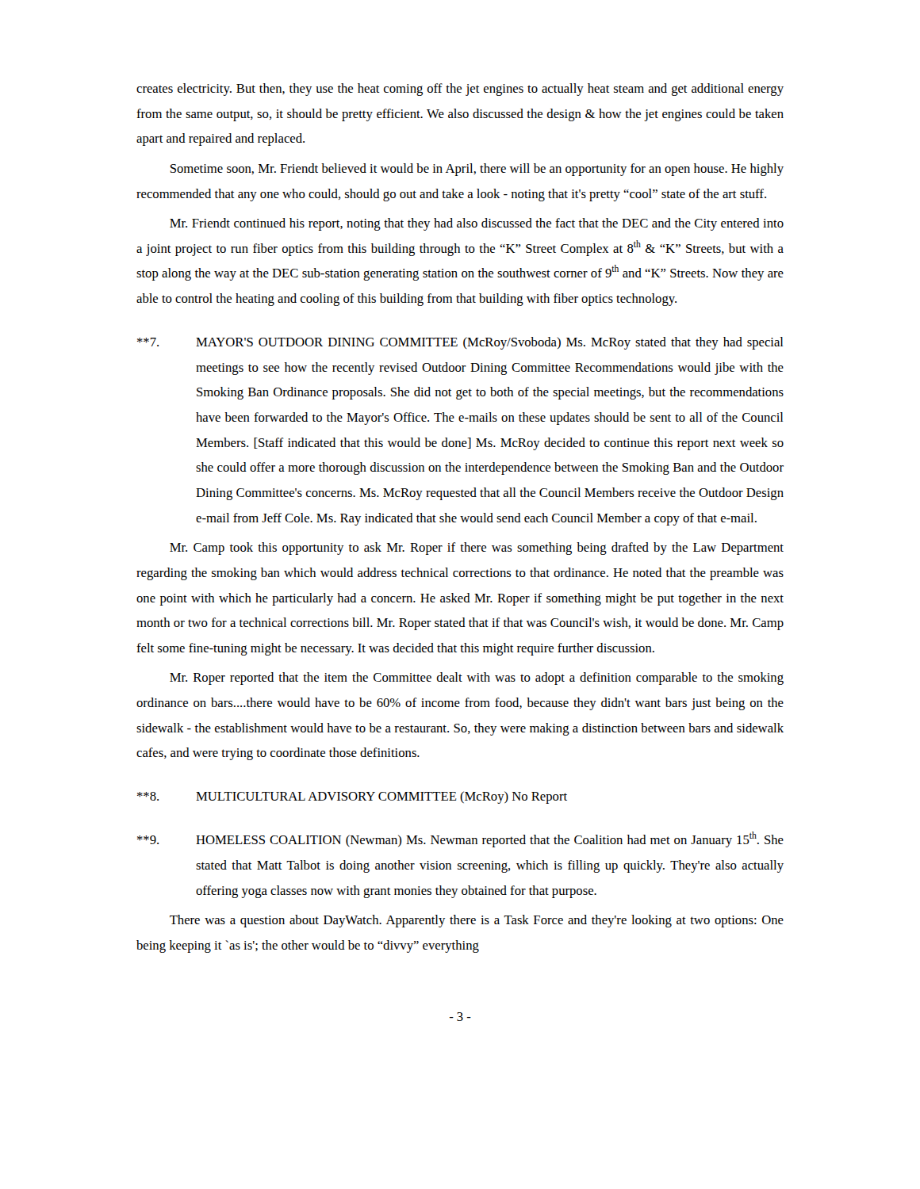creates electricity. But then, they use the heat coming off the jet engines to actually heat steam and get additional energy from the same output, so, it should be pretty efficient. We also discussed the design & how the jet engines could be taken apart and repaired and replaced.
Sometime soon, Mr. Friendt believed it would be in April, there will be an opportunity for an open house. He highly recommended that any one who could, should go out and take a look - noting that it's pretty “cool” state of the art stuff.
Mr. Friendt continued his report, noting that they had also discussed the fact that the DEC and the City entered into a joint project to run fiber optics from this building through to the “K” Street Complex at 8th & “K” Streets, but with a stop along the way at the DEC sub-station generating station on the southwest corner of 9th and “K” Streets. Now they are able to control the heating and cooling of this building from that building with fiber optics technology.
**7. Mayor's Outdoor Dining Committee (McRoy/Svoboda) Ms. McRoy stated that they had special meetings to see how the recently revised Outdoor Dining Committee Recommendations would jibe with the Smoking Ban Ordinance proposals. She did not get to both of the special meetings, but the recommendations have been forwarded to the Mayor's Office. The e-mails on these updates should be sent to all of the Council Members. [Staff indicated that this would be done] Ms. McRoy decided to continue this report next week so she could offer a more thorough discussion on the interdependence between the Smoking Ban and the Outdoor Dining Committee's concerns. Ms. McRoy requested that all the Council Members receive the Outdoor Design e-mail from Jeff Cole. Ms. Ray indicated that she would send each Council Member a copy of that e-mail.
Mr. Camp took this opportunity to ask Mr. Roper if there was something being drafted by the Law Department regarding the smoking ban which would address technical corrections to that ordinance. He noted that the preamble was one point with which he particularly had a concern. He asked Mr. Roper if something might be put together in the next month or two for a technical corrections bill. Mr. Roper stated that if that was Council's wish, it would be done. Mr. Camp felt some fine-tuning might be necessary. It was decided that this might require further discussion.
Mr. Roper reported that the item the Committee dealt with was to adopt a definition comparable to the smoking ordinance on bars....there would have to be 60% of income from food, because they didn't want bars just being on the sidewalk - the establishment would have to be a restaurant. So, they were making a distinction between bars and sidewalk cafes, and were trying to coordinate those definitions.
**8. Multicultural Advisory Committee (McRoy) No Report
**9. Homeless Coalition (Newman) Ms. Newman reported that the Coalition had met on January 15th. She stated that Matt Talbot is doing another vision screening, which is filling up quickly. They're also actually offering yoga classes now with grant monies they obtained for that purpose.
There was a question about DayWatch. Apparently there is a Task Force and they're looking at two options: One being keeping it `as is'; the other would be to “divvy” everything
- 3 -